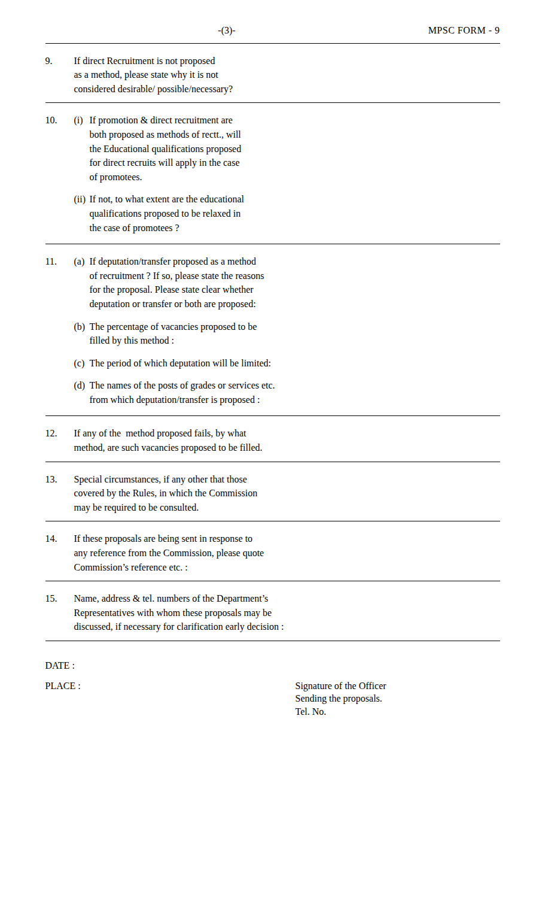-(3)- MPSC FORM - 9
9.
If direct Recruitment is not proposed
as a method, please state why it is not
considered desirable/ possible/necessary?
10.
(i)
If promotion & direct recruitment are
both proposed as methods of rectt., will
the Educational qualifications proposed
for direct recruits will apply in the case
of promotees.
(ii)
If not, to what extent are the educational
qualifications proposed to be relaxed in
the case of promotees ?
11.
(a)
If deputation/transfer proposed as a method
of recruitment ? If so, please state the reasons
for the proposal. Please state clear whether
deputation or transfer or both are proposed:
(b)
The percentage of vacancies proposed to be
filled by this method :
(c)
The period of which deputation will be limited:
(d)
The names of the posts of grades or services etc.
from which deputation/transfer is proposed :
12.
If any of the method proposed fails, by what
method, are such vacancies proposed to be filled.
13.
Special circumstances, if any other that those
covered by the Rules, in which the Commission
may be required to be consulted.
14.
If these proposals are being sent in response to
any reference from the Commission, please quote
Commission’s reference etc. :
15.
Name, address & tel. numbers of the Department’s
Representatives with whom these proposals may be
discussed, if necessary for clarification early decision :
DATE :
PLACE :
Signature of the Officer
Sending the proposals.
Tel. No.